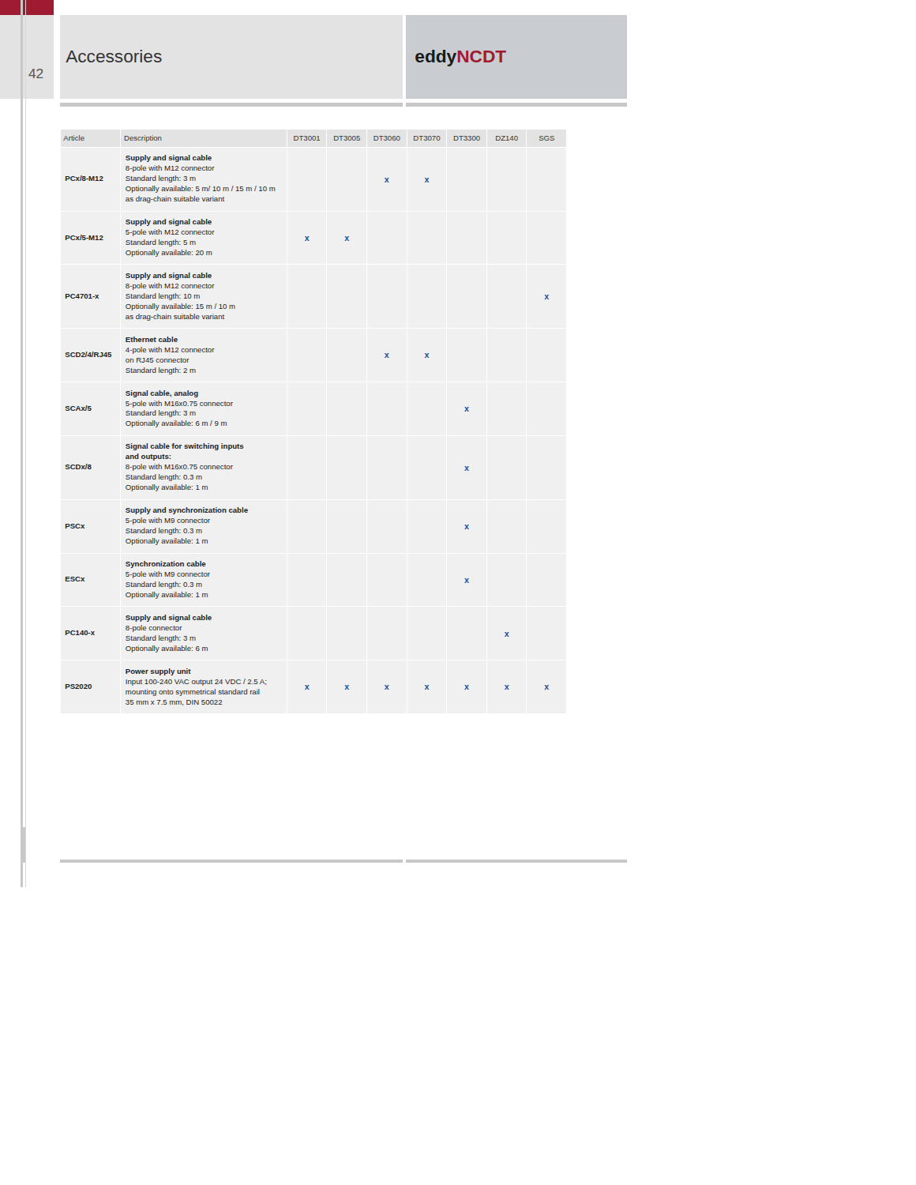42
Accessories
eddy NCDT
| Article | Description | DT3001 | DT3005 | DT3060 | DT3070 | DT3300 | DZ140 | SGS |
| --- | --- | --- | --- | --- | --- | --- | --- | --- |
| PCx/8-M12 | Supply and signal cable 8-pole with M12 connector Standard length: 3 m Optionally available: 5 m/ 10 m / 15 m / 10 m as drag-chain suitable variant | | | x | x | | | |
| PCx/5-M12 | Supply and signal cable 5-pole with M12 connector Standard length: 5 m Optionally available: 20 m | x | x | | | | | |
| PC4701-x | Supply and signal cable 8-pole with M12 connector Standard length: 10 m Optionally available: 15 m / 10 m as drag-chain suitable variant | | | | | | | x |
| SCD2/4/RJ45 | Ethernet cable 4-pole with M12 connector on RJ45 connector Standard length: 2 m | | | x | x | | | |
| SCAx/5 | Signal cable, analog 5-pole with M16x0.75 connector Standard length: 3 m Optionally available: 6 m / 9 m | | | | | x | | |
| SCDx/8 | Signal cable for switching inputs and outputs: 8-pole with M16x0.75 connector Standard length: 0.3 m Optionally available: 1 m | | | | | x | | |
| PSCx | Supply and synchronization cable 5-pole with M9 connector Standard length: 0.3 m Optionally available: 1 m | | | | | x | | |
| ESCx | Synchronization cable 5-pole with M9 connector Standard length: 0.3 m Optionally available: 1 m | | | | | x | | |
| PC140-x | Supply and signal cable 8-pole connector Standard length: 3 m Optionally available: 6 m | | | | | | x | |
| PS2020 | Power supply unit Input 100-240 VAC output 24 VDC / 2.5 A; mounting onto symmetrical standard rail 35 mm x 7.5 mm, DIN 50022 | x | x | x | x | x | x | x |